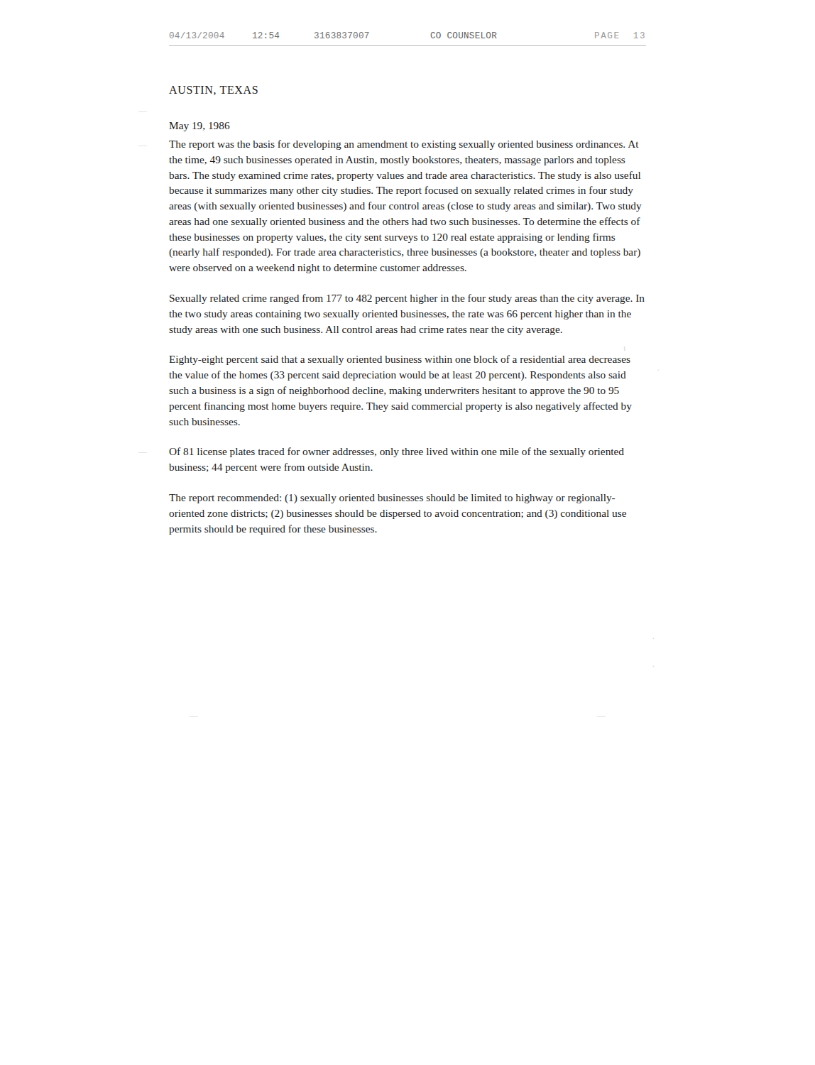04/13/2004 12:54 3163837007 CO COUNSELOR PAGE 13
AUSTIN, TEXAS
May 19, 1986
The report was the basis for developing an amendment to existing sexually oriented business ordinances. At the time, 49 such businesses operated in Austin, mostly bookstores, theaters, massage parlors and topless bars. The study examined crime rates, property values and trade area characteristics. The study is also useful because it summarizes many other city studies. The report focused on sexually related crimes in four study areas (with sexually oriented businesses) and four control areas (close to study areas and similar). Two study areas had one sexually oriented business and the others had two such businesses. To determine the effects of these businesses on property values, the city sent surveys to 120 real estate appraising or lending firms (nearly half responded). For trade area characteristics, three businesses (a bookstore, theater and topless bar) were observed on a weekend night to determine customer addresses.
Sexually related crime ranged from 177 to 482 percent higher in the four study areas than the city average. In the two study areas containing two sexually oriented businesses, the rate was 66 percent higher than in the study areas with one such business. All control areas had crime rates near the city average.
Eighty-eight percent said that a sexually oriented business within one block of a residential area decreases the value of the homes (33 percent said depreciation would be at least 20 percent). Respondents also said such a business is a sign of neighborhood decline, making underwriters hesitant to approve the 90 to 95 percent financing most home buyers require. They said commercial property is also negatively affected by such businesses.
Of 81 license plates traced for owner addresses, only three lived within one mile of the sexually oriented business; 44 percent were from outside Austin.
The report recommended: (1) sexually oriented businesses should be limited to highway or regionally-oriented zone districts; (2) businesses should be dispersed to avoid concentration; and (3) conditional use permits should be required for these businesses.
— — — i · · · — —